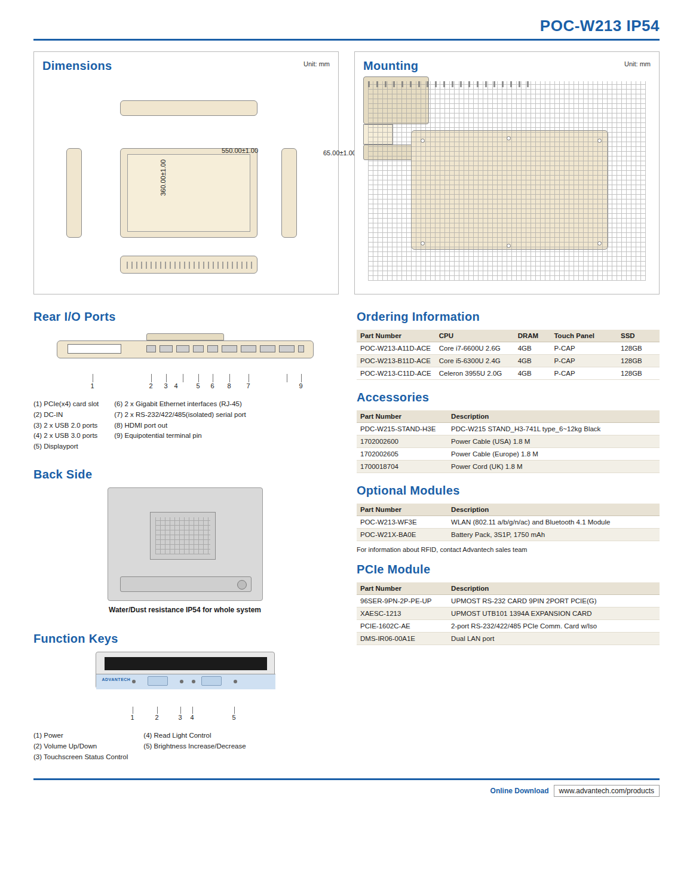POC-W213 IP54
Dimensions
Unit: mm
550.00±1.00
65.00±1.00
360.00±1.00
Mounting
Unit: mm
Rear I/O Ports
1 2 3 4 5 6 8 7 9
(1) PCIe(x4) card slot
(2) DC-IN
(3) 2 x USB 2.0 ports
(4) 2 x USB 3.0 ports
(5) Displayport
(6) 2 x Gigabit Ethernet interfaces (RJ-45)
(7) 2 x RS-232/422/485(isolated) serial port
(8) HDMI port out
(9) Equipotential terminal pin
Back Side
Water/Dust resistance IP54 for whole system
Function Keys
ADVANTECH
1 2 3 4 5
(1) Power
(2) Volume Up/Down
(3) Touchscreen Status Control
(4) Read Light Control
(5) Brightness Increase/Decrease
Ordering Information
| Part Number | CPU | DRAM | Touch Panel | SSD |
| --- | --- | --- | --- | --- |
| POC-W213-A11D-ACE | Core i7-6600U 2.6G | 4GB | P-CAP | 128GB |
| POC-W213-B11D-ACE | Core i5-6300U 2.4G | 4GB | P-CAP | 128GB |
| POC-W213-C11D-ACE | Celeron 3955U 2.0G | 4GB | P-CAP | 128GB |
Accessories
| Part Number | Description |
| --- | --- |
| PDC-W215-STAND-H3E | PDC-W215 STAND_H3-741L type_6~12kg Black |
| 1702002600 | Power Cable (USA) 1.8 M |
| 1702002605 | Power Cable (Europe) 1.8 M |
| 1700018704 | Power Cord (UK) 1.8 M |
Optional Modules
| Part Number | Description |
| --- | --- |
| POC-W213-WF3E | WLAN (802.11 a/b/g/n/ac) and Bluetooth 4.1 Module |
| POC-W21X-BA0E | Battery Pack, 3S1P, 1750 mAh |
For information about RFID, contact Advantech sales team
PCIe Module
| Part Number | Description |
| --- | --- |
| 96SER-9PN-2P-PE-UP | UPMOST RS-232 CARD 9PIN 2PORT PCIE(G) |
| XAESC-1213 | UPMOST UTB101 1394A EXPANSION CARD |
| PCIE-1602C-AE | 2-port RS-232/422/485 PCIe Comm. Card w/Iso |
| DMS-IR06-00A1E | Dual LAN port |
Online Download www.advantech.com/products